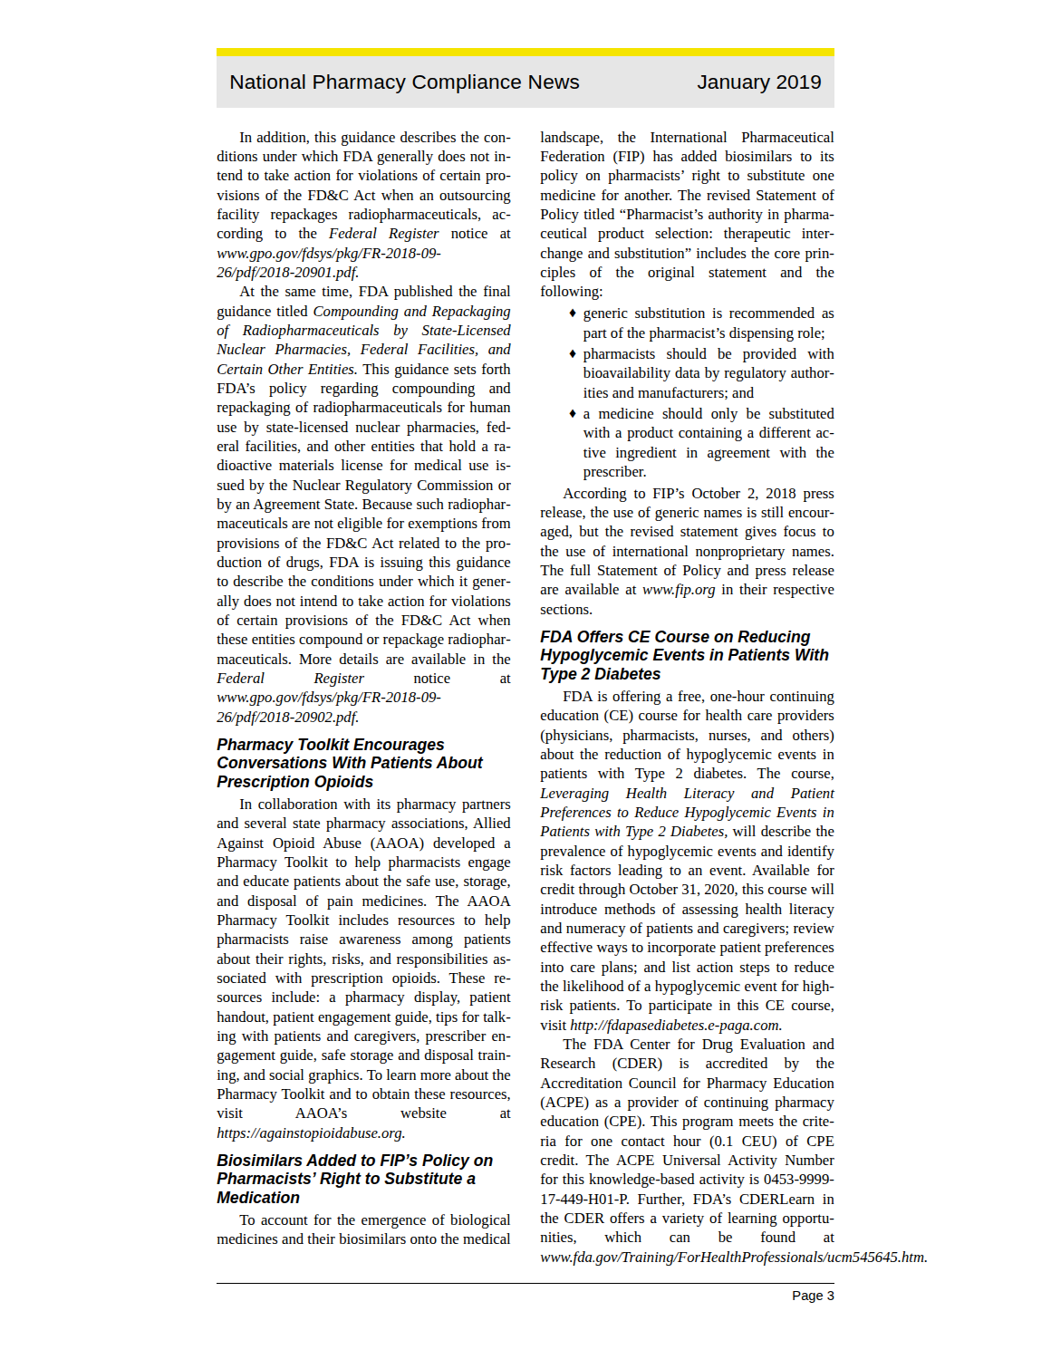National Pharmacy Compliance News
January 2019
In addition, this guidance describes the conditions under which FDA generally does not intend to take action for violations of certain provisions of the FD&C Act when an outsourcing facility repackages radiopharmaceuticals, according to the Federal Register notice at www.gpo.gov/fdsys/pkg/FR-2018-09-26/pdf/2018-20901.pdf.
At the same time, FDA published the final guidance titled Compounding and Repackaging of Radiopharmaceuticals by State-Licensed Nuclear Pharmacies, Federal Facilities, and Certain Other Entities. This guidance sets forth FDA’s policy regarding compounding and repackaging of radiopharmaceuticals for human use by state-licensed nuclear pharmacies, federal facilities, and other entities that hold a radioactive materials license for medical use issued by the Nuclear Regulatory Commission or by an Agreement State. Because such radiopharmaceuticals are not eligible for exemptions from provisions of the FD&C Act related to the production of drugs, FDA is issuing this guidance to describe the conditions under which it generally does not intend to take action for violations of certain provisions of the FD&C Act when these entities compound or repackage radiopharmaceuticals. More details are available in the Federal Register notice at www.gpo.gov/fdsys/pkg/FR-2018-09-26/pdf/2018-20902.pdf.
Pharmacy Toolkit Encourages Conversations With Patients About Prescription Opioids
In collaboration with its pharmacy partners and several state pharmacy associations, Allied Against Opioid Abuse (AAOA) developed a Pharmacy Toolkit to help pharmacists engage and educate patients about the safe use, storage, and disposal of pain medicines. The AAOA Pharmacy Toolkit includes resources to help pharmacists raise awareness among patients about their rights, risks, and responsibilities associated with prescription opioids. These resources include: a pharmacy display, patient handout, patient engagement guide, tips for talking with patients and caregivers, prescriber engagement guide, safe storage and disposal training, and social graphics. To learn more about the Pharmacy Toolkit and to obtain these resources, visit AAOA’s website at https://againstopioidabuse.org.
Biosimilars Added to FIP’s Policy on Pharmacists’ Right to Substitute a Medication
To account for the emergence of biological medicines and their biosimilars onto the medical landscape, the International Pharmaceutical Federation (FIP) has added biosimilars to its policy on pharmacists’ right to substitute one medicine for another. The revised Statement of Policy titled “Pharmacist’s authority in pharmaceutical product selection: therapeutic interchange and substitution” includes the core principles of the original statement and the following:
generic substitution is recommended as part of the pharmacist’s dispensing role;
pharmacists should be provided with bioavailability data by regulatory authorities and manufacturers; and
a medicine should only be substituted with a product containing a different active ingredient in agreement with the prescriber.
According to FIP’s October 2, 2018 press release, the use of generic names is still encouraged, but the revised statement gives focus to the use of international nonproprietary names. The full Statement of Policy and press release are available at www.fip.org in their respective sections.
FDA Offers CE Course on Reducing Hypoglycemic Events in Patients With Type 2 Diabetes
FDA is offering a free, one-hour continuing education (CE) course for health care providers (physicians, pharmacists, nurses, and others) about the reduction of hypoglycemic events in patients with Type 2 diabetes. The course, Leveraging Health Literacy and Patient Preferences to Reduce Hypoglycemic Events in Patients with Type 2 Diabetes, will describe the prevalence of hypoglycemic events and identify risk factors leading to an event. Available for credit through October 31, 2020, this course will introduce methods of assessing health literacy and numeracy of patients and caregivers; review effective ways to incorporate patient preferences into care plans; and list action steps to reduce the likelihood of a hypoglycemic event for high-risk patients. To participate in this CE course, visit http://fdapasediabetes.e-paga.com.
The FDA Center for Drug Evaluation and Research (CDER) is accredited by the Accreditation Council for Pharmacy Education (ACPE) as a provider of continuing pharmacy education (CPE). This program meets the criteria for one contact hour (0.1 CEU) of CPE credit. The ACPE Universal Activity Number for this knowledge-based activity is 0453-9999-17-449-H01-P. Further, FDA’s CDERLearn in the CDER offers a variety of learning opportunities, which can be found at www.fda. gov/Training/ForHealthProfessionals/ucm545645.htm.
Page 3